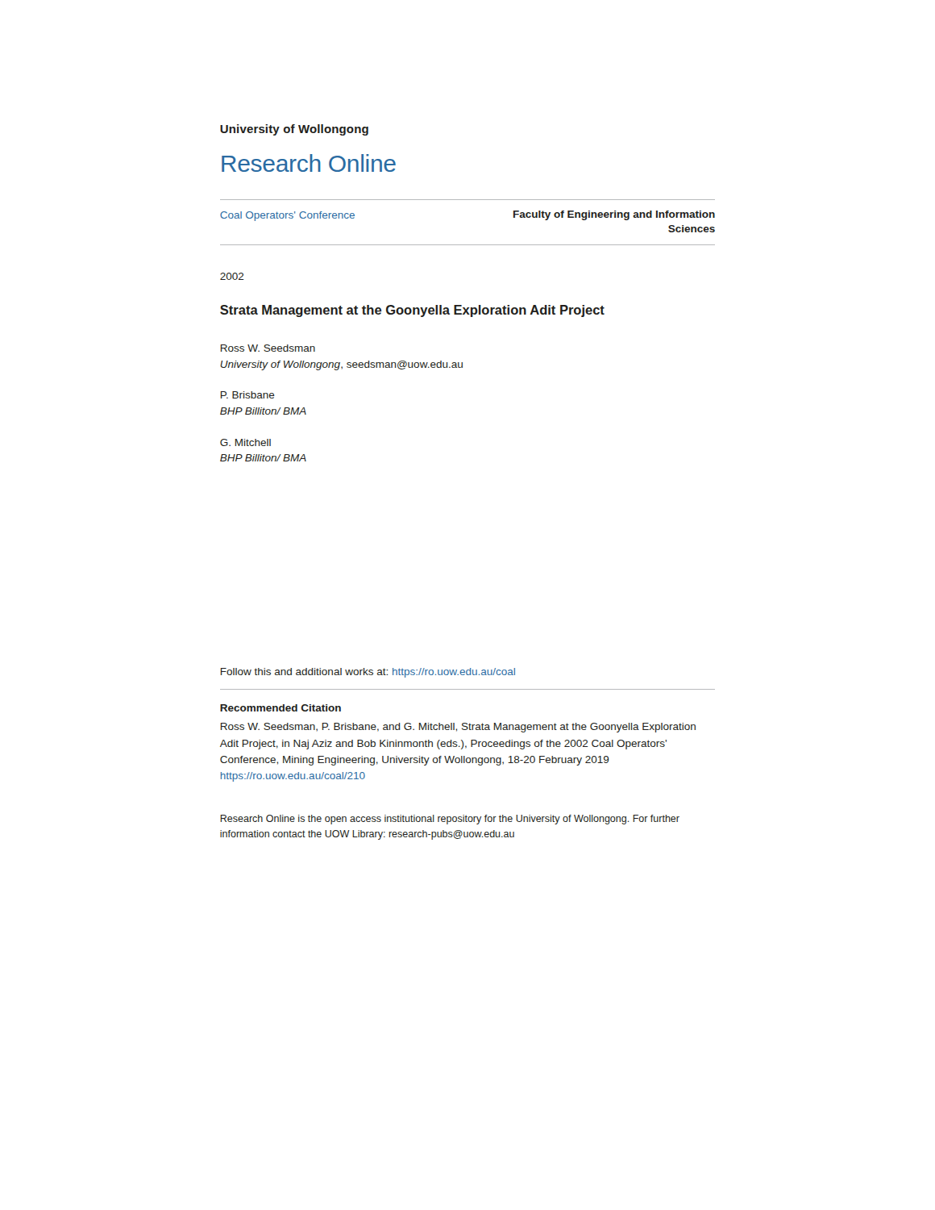University of Wollongong
Research Online
Coal Operators' Conference
Faculty of Engineering and Information
Sciences
2002
Strata Management at the Goonyella Exploration Adit Project
Ross W. Seedsman
University of Wollongong, seedsman@uow.edu.au
P. Brisbane
BHP Billiton/ BMA
G. Mitchell
BHP Billiton/ BMA
Follow this and additional works at: https://ro.uow.edu.au/coal
Recommended Citation
Ross W. Seedsman, P. Brisbane, and G. Mitchell, Strata Management at the Goonyella Exploration Adit Project, in Naj Aziz and Bob Kininmonth (eds.), Proceedings of the 2002 Coal Operators' Conference, Mining Engineering, University of Wollongong, 18-20 February 2019
https://ro.uow.edu.au/coal/210
Research Online is the open access institutional repository for the University of Wollongong. For further information contact the UOW Library: research-pubs@uow.edu.au